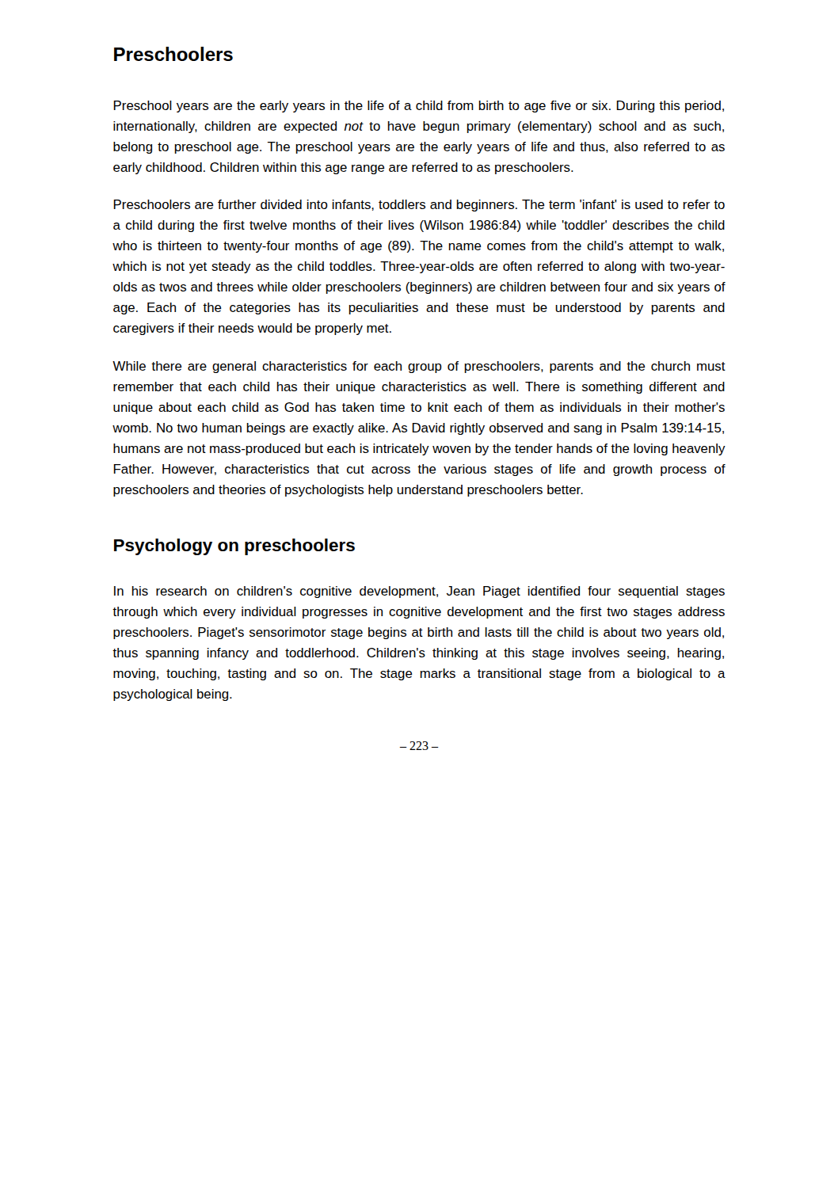Preschoolers
Preschool years are the early years in the life of a child from birth to age five or six. During this period, internationally, children are expected not to have begun primary (elementary) school and as such, belong to preschool age. The preschool years are the early years of life and thus, also referred to as early childhood. Children within this age range are referred to as preschoolers.
Preschoolers are further divided into infants, toddlers and beginners. The term 'infant' is used to refer to a child during the first twelve months of their lives (Wilson 1986:84) while 'toddler' describes the child who is thirteen to twenty-four months of age (89). The name comes from the child's attempt to walk, which is not yet steady as the child toddles. Three-year-olds are often referred to along with two-year-olds as twos and threes while older preschoolers (beginners) are children between four and six years of age. Each of the categories has its peculiarities and these must be understood by parents and caregivers if their needs would be properly met.
While there are general characteristics for each group of preschoolers, parents and the church must remember that each child has their unique characteristics as well. There is something different and unique about each child as God has taken time to knit each of them as individuals in their mother's womb. No two human beings are exactly alike. As David rightly observed and sang in Psalm 139:14-15, humans are not mass-produced but each is intricately woven by the tender hands of the loving heavenly Father. However, characteristics that cut across the various stages of life and growth process of preschoolers and theories of psychologists help understand preschoolers better.
Psychology on preschoolers
In his research on children's cognitive development, Jean Piaget identified four sequential stages through which every individual progresses in cognitive development and the first two stages address preschoolers. Piaget's sensorimotor stage begins at birth and lasts till the child is about two years old, thus spanning infancy and toddlerhood. Children's thinking at this stage involves seeing, hearing, moving, touching, tasting and so on. The stage marks a transitional stage from a biological to a psychological being.
– 223 –